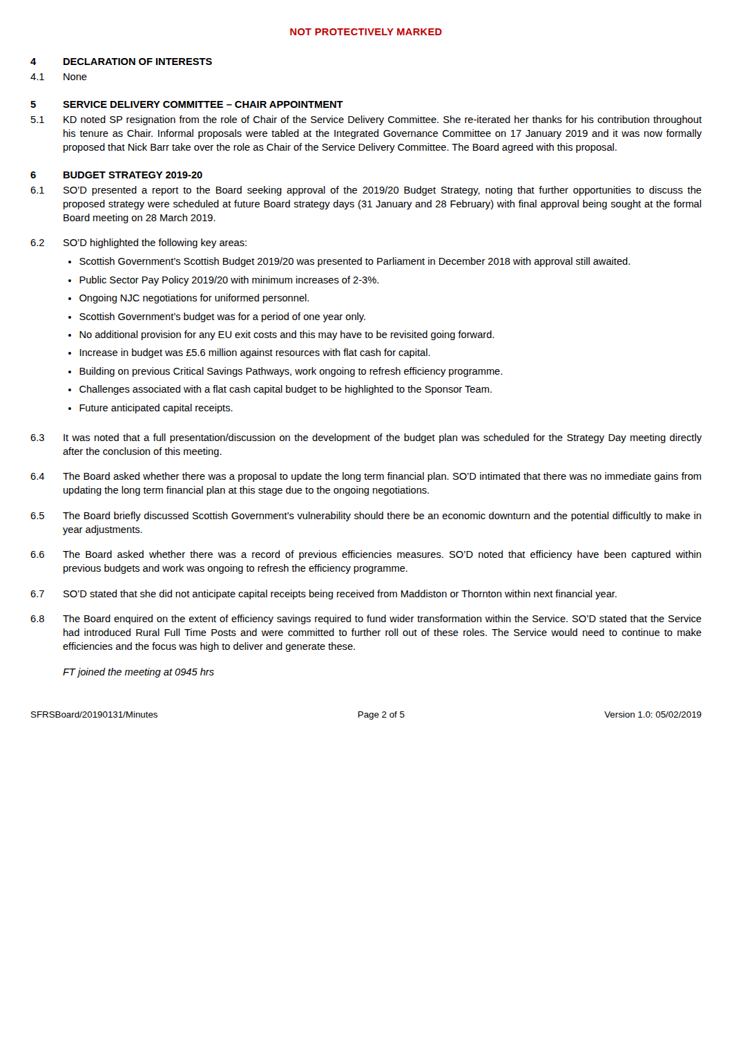NOT PROTECTIVELY MARKED
4
Declaration of Interests
4.1
None
5
Service Delivery Committee – Chair Appointment
5.1
KD noted SP resignation from the role of Chair of the Service Delivery Committee. She re-iterated her thanks for his contribution throughout his tenure as Chair. Informal proposals were tabled at the Integrated Governance Committee on 17 January 2019 and it was now formally proposed that Nick Barr take over the role as Chair of the Service Delivery Committee. The Board agreed with this proposal.
6
Budget Strategy 2019-20
6.1
SO’D presented a report to the Board seeking approval of the 2019/20 Budget Strategy, noting that further opportunities to discuss the proposed strategy were scheduled at future Board strategy days (31 January and 28 February) with final approval being sought at the formal Board meeting on 28 March 2019.
6.2
SO’D highlighted the following key areas:
Scottish Government’s Scottish Budget 2019/20 was presented to Parliament in December 2018 with approval still awaited.
Public Sector Pay Policy 2019/20 with minimum increases of 2-3%.
Ongoing NJC negotiations for uniformed personnel.
Scottish Government’s budget was for a period of one year only.
No additional provision for any EU exit costs and this may have to be revisited going forward.
Increase in budget was £5.6 million against resources with flat cash for capital.
Building on previous Critical Savings Pathways, work ongoing to refresh efficiency programme.
Challenges associated with a flat cash capital budget to be highlighted to the Sponsor Team.
Future anticipated capital receipts.
6.3
It was noted that a full presentation/discussion on the development of the budget plan was scheduled for the Strategy Day meeting directly after the conclusion of this meeting.
6.4
The Board asked whether there was a proposal to update the long term financial plan. SO’D intimated that there was no immediate gains from updating the long term financial plan at this stage due to the ongoing negotiations.
6.5
The Board briefly discussed Scottish Government’s vulnerability should there be an economic downturn and the potential difficultly to make in year adjustments.
6.6
The Board asked whether there was a record of previous efficiencies measures. SO’D noted that efficiency have been captured within previous budgets and work was ongoing to refresh the efficiency programme.
6.7
SO’D stated that she did not anticipate capital receipts being received from Maddiston or Thornton within next financial year.
6.8
The Board enquired on the extent of efficiency savings required to fund wider transformation within the Service. SO’D stated that the Service had introduced Rural Full Time Posts and were committed to further roll out of these roles. The Service would need to continue to make efficiencies and the focus was high to deliver and generate these.
FT joined the meeting at 0945 hrs
SFRSBoard/20190131/Minutes
Page 2 of 5
Version 1.0: 05/02/2019